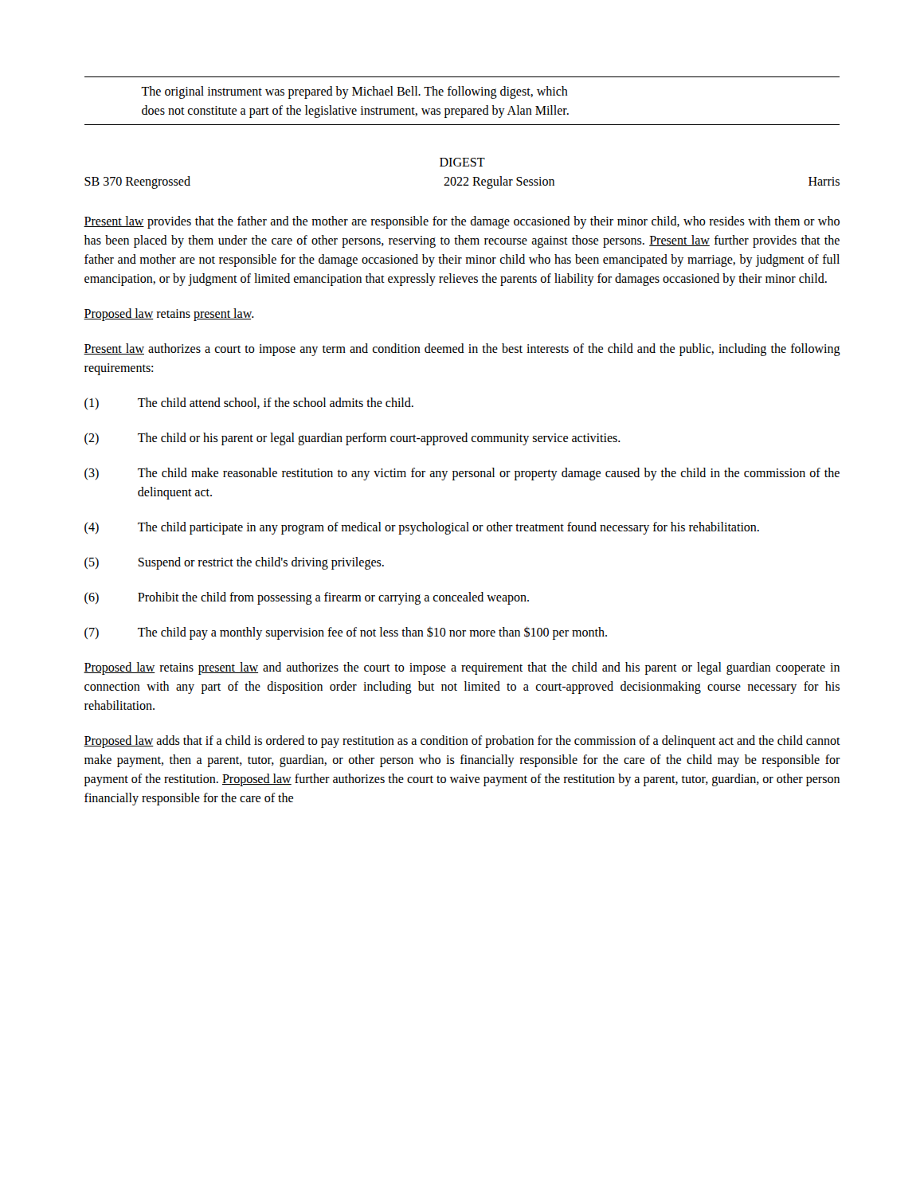The original instrument was prepared by Michael Bell. The following digest, which
does not constitute a part of the legislative instrument, was prepared by Alan Miller.
DIGEST
SB 370 Reengrossed 2022 Regular Session Harris
Present law provides that the father and the mother are responsible for the damage occasioned by their minor child, who resides with them or who has been placed by them under the care of other persons, reserving to them recourse against those persons. Present law further provides that the father and mother are not responsible for the damage occasioned by their minor child who has been emancipated by marriage, by judgment of full emancipation, or by judgment of limited emancipation that expressly relieves the parents of liability for damages occasioned by their minor child.
Proposed law retains present law.
Present law authorizes a court to impose any term and condition deemed in the best interests of the child and the public, including the following requirements:
(1) The child attend school, if the school admits the child.
(2) The child or his parent or legal guardian perform court-approved community service activities.
(3) The child make reasonable restitution to any victim for any personal or property damage caused by the child in the commission of the delinquent act.
(4) The child participate in any program of medical or psychological or other treatment found necessary for his rehabilitation.
(5) Suspend or restrict the child's driving privileges.
(6) Prohibit the child from possessing a firearm or carrying a concealed weapon.
(7) The child pay a monthly supervision fee of not less than $10 nor more than $100 per month.
Proposed law retains present law and authorizes the court to impose a requirement that the child and his parent or legal guardian cooperate in connection with any part of the disposition order including but not limited to a court-approved decisionmaking course necessary for his rehabilitation.
Proposed law adds that if a child is ordered to pay restitution as a condition of probation for the commission of a delinquent act and the child cannot make payment, then a parent, tutor, guardian, or other person who is financially responsible for the care of the child may be responsible for payment of the restitution. Proposed law further authorizes the court to waive payment of the restitution by a parent, tutor, guardian, or other person financially responsible for the care of the